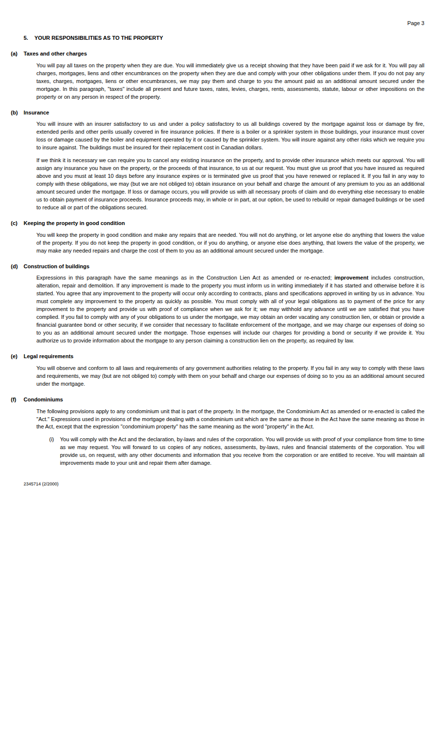Page 3
5. YOUR RESPONSIBILITIES AS TO THE PROPERTY
(a) Taxes and other charges
You will pay all taxes on the property when they are due. You will immediately give us a receipt showing that they have been paid if we ask for it. You will pay all charges, mortgages, liens and other encumbrances on the property when they are due and comply with your other obligations under them. If you do not pay any taxes, charges, mortgages, liens or other encumbrances, we may pay them and charge to you the amount paid as an additional amount secured under the mortgage. In this paragraph, "taxes" include all present and future taxes, rates, levies, charges, rents, assessments, statute, labour or other impositions on the property or on any person in respect of the property.
(b) Insurance
You will insure with an insurer satisfactory to us and under a policy satisfactory to us all buildings covered by the mortgage against loss or damage by fire, extended perils and other perils usually covered in fire insurance policies. If there is a boiler or a sprinkler system in those buildings, your insurance must cover loss or damage caused by the boiler and equipment operated by it or caused by the sprinkler system. You will insure against any other risks which we require you to insure against. The buildings must be insured for their replacement cost in Canadian dollars.
If we think it is necessary we can require you to cancel any existing insurance on the property, and to provide other insurance which meets our approval. You will assign any insurance you have on the property, or the proceeds of that insurance, to us at our request. You must give us proof that you have insured as required above and you must at least 10 days before any insurance expires or is terminated give us proof that you have renewed or replaced it. If you fail in any way to comply with these obligations, we may (but we are not obliged to) obtain insurance on your behalf and charge the amount of any premium to you as an additional amount secured under the mortgage. If loss or damage occurs, you will provide us with all necessary proofs of claim and do everything else necessary to enable us to obtain payment of insurance proceeds. Insurance proceeds may, in whole or in part, at our option, be used to rebuild or repair damaged buildings or be used to reduce all or part of the obligations secured.
(c) Keeping the property in good condition
You will keep the property in good condition and make any repairs that are needed. You will not do anything, or let anyone else do anything that lowers the value of the property. If you do not keep the property in good condition, or if you do anything, or anyone else does anything, that lowers the value of the property, we may make any needed repairs and charge the cost of them to you as an additional amount secured under the mortgage.
(d) Construction of buildings
Expressions in this paragraph have the same meanings as in the Construction Lien Act as amended or re-enacted; improvement includes construction, alteration, repair and demolition. If any improvement is made to the property you must inform us in writing immediately if it has started and otherwise before it is started. You agree that any improvement to the property will occur only according to contracts, plans and specifications approved in writing by us in advance. You must complete any improvement to the property as quickly as possible. You must comply with all of your legal obligations as to payment of the price for any improvement to the property and provide us with proof of compliance when we ask for it; we may withhold any advance until we are satisfied that you have complied. If you fail to comply with any of your obligations to us under the mortgage, we may obtain an order vacating any construction lien, or obtain or provide a financial guarantee bond or other security, if we consider that necessary to facilitate enforcement of the mortgage, and we may charge our expenses of doing so to you as an additional amount secured under the mortgage. Those expenses will include our charges for providing a bond or security if we provide it. You authorize us to provide information about the mortgage to any person claiming a construction lien on the property, as required by law.
(e) Legal requirements
You will observe and conform to all laws and requirements of any government authorities relating to the property. If you fail in any way to comply with these laws and requirements, we may (but are not obliged to) comply with them on your behalf and charge our expenses of doing so to you as an additional amount secured under the mortgage.
(f) Condominiums
The following provisions apply to any condominium unit that is part of the property. In the mortgage, the Condominium Act as amended or re-enacted is called the "Act." Expressions used in provisions of the mortgage dealing with a condominium unit which are the same as those in the Act have the same meaning as those in the Act, except that the expression "condominium property" has the same meaning as the word "property" in the Act.
(i) You will comply with the Act and the declaration, by-laws and rules of the corporation. You will provide us with proof of your compliance from time to time as we may request. You will forward to us copies of any notices, assessments, by-laws, rules and financial statements of the corporation. You will provide us, on request, with any other documents and information that you receive from the corporation or are entitled to receive. You will maintain all improvements made to your unit and repair them after damage.
2345714 (2/2000)